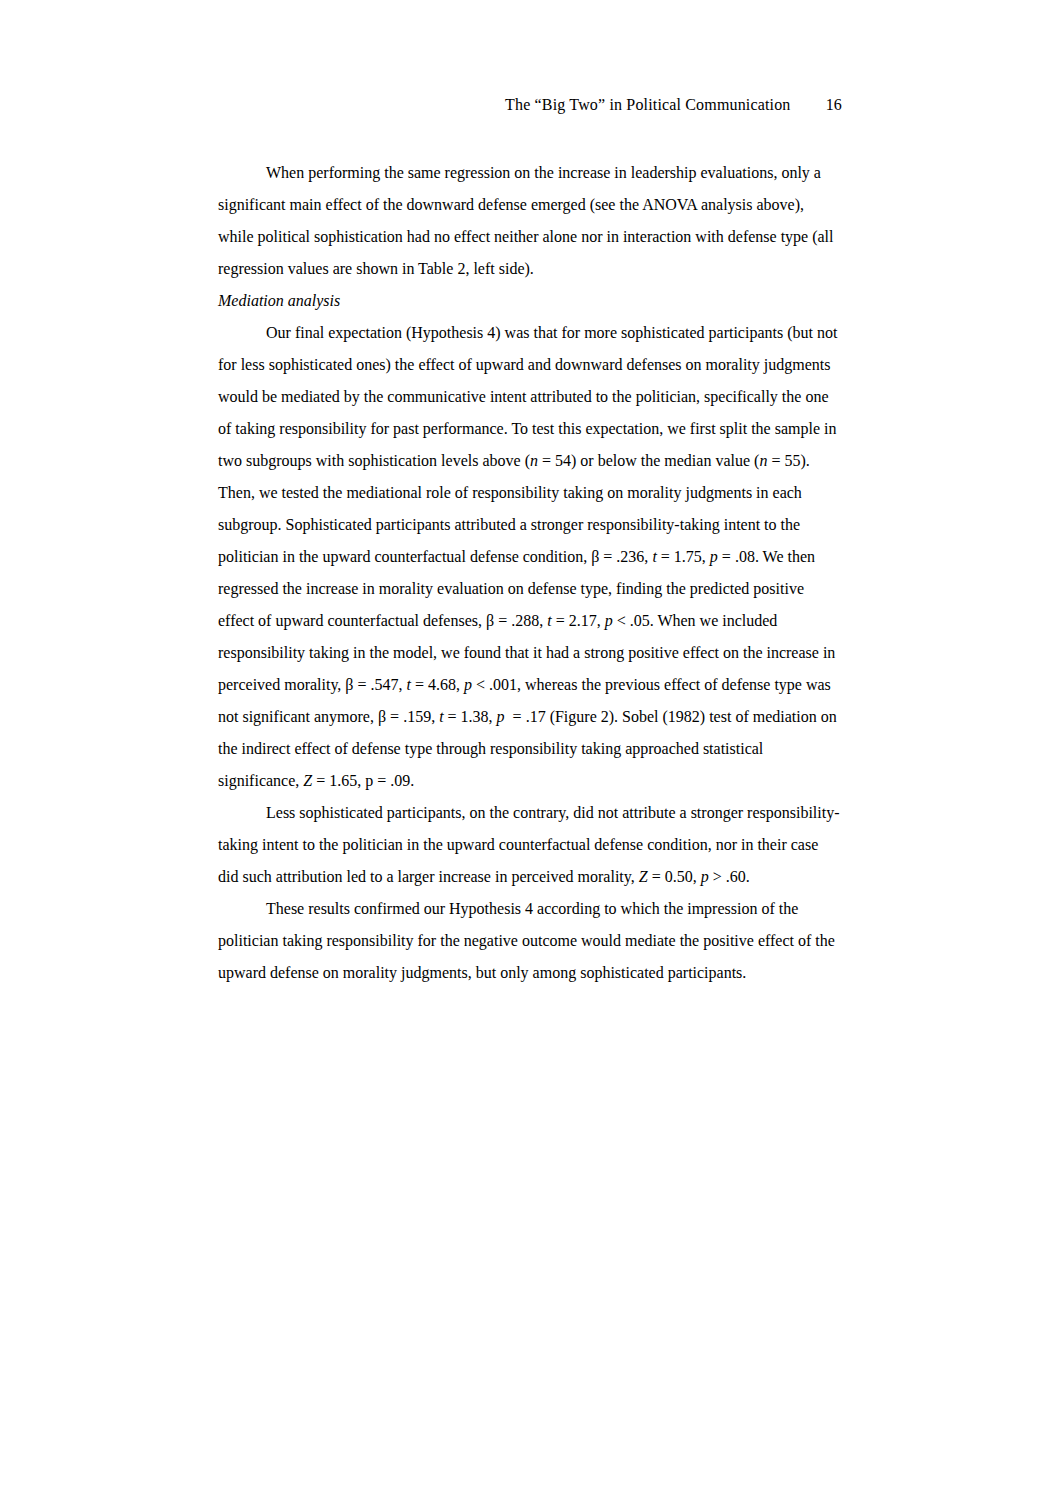The “Big Two” in Political Communication16
When performing the same regression on the increase in leadership evaluations, only a significant main effect of the downward defense emerged (see the ANOVA analysis above), while political sophistication had no effect neither alone nor in interaction with defense type (all regression values are shown in Table 2, left side).
Mediation analysis
Our final expectation (Hypothesis 4) was that for more sophisticated participants (but not for less sophisticated ones) the effect of upward and downward defenses on morality judgments would be mediated by the communicative intent attributed to the politician, specifically the one of taking responsibility for past performance. To test this expectation, we first split the sample in two subgroups with sophistication levels above (n = 54) or below the median value (n = 55). Then, we tested the mediational role of responsibility taking on morality judgments in each subgroup. Sophisticated participants attributed a stronger responsibility-taking intent to the politician in the upward counterfactual defense condition, β = .236, t = 1.75, p = .08. We then regressed the increase in morality evaluation on defense type, finding the predicted positive effect of upward counterfactual defenses, β = .288, t = 2.17, p < .05. When we included responsibility taking in the model, we found that it had a strong positive effect on the increase in perceived morality, β = .547, t = 4.68, p < .001, whereas the previous effect of defense type was not significant anymore, β = .159, t = 1.38, p = .17 (Figure 2). Sobel (1982) test of mediation on the indirect effect of defense type through responsibility taking approached statistical significance, Z = 1.65, p = .09.
Less sophisticated participants, on the contrary, did not attribute a stronger responsibility-taking intent to the politician in the upward counterfactual defense condition, nor in their case did such attribution led to a larger increase in perceived morality, Z = 0.50, p > .60.
These results confirmed our Hypothesis 4 according to which the impression of the politician taking responsibility for the negative outcome would mediate the positive effect of the upward defense on morality judgments, but only among sophisticated participants.